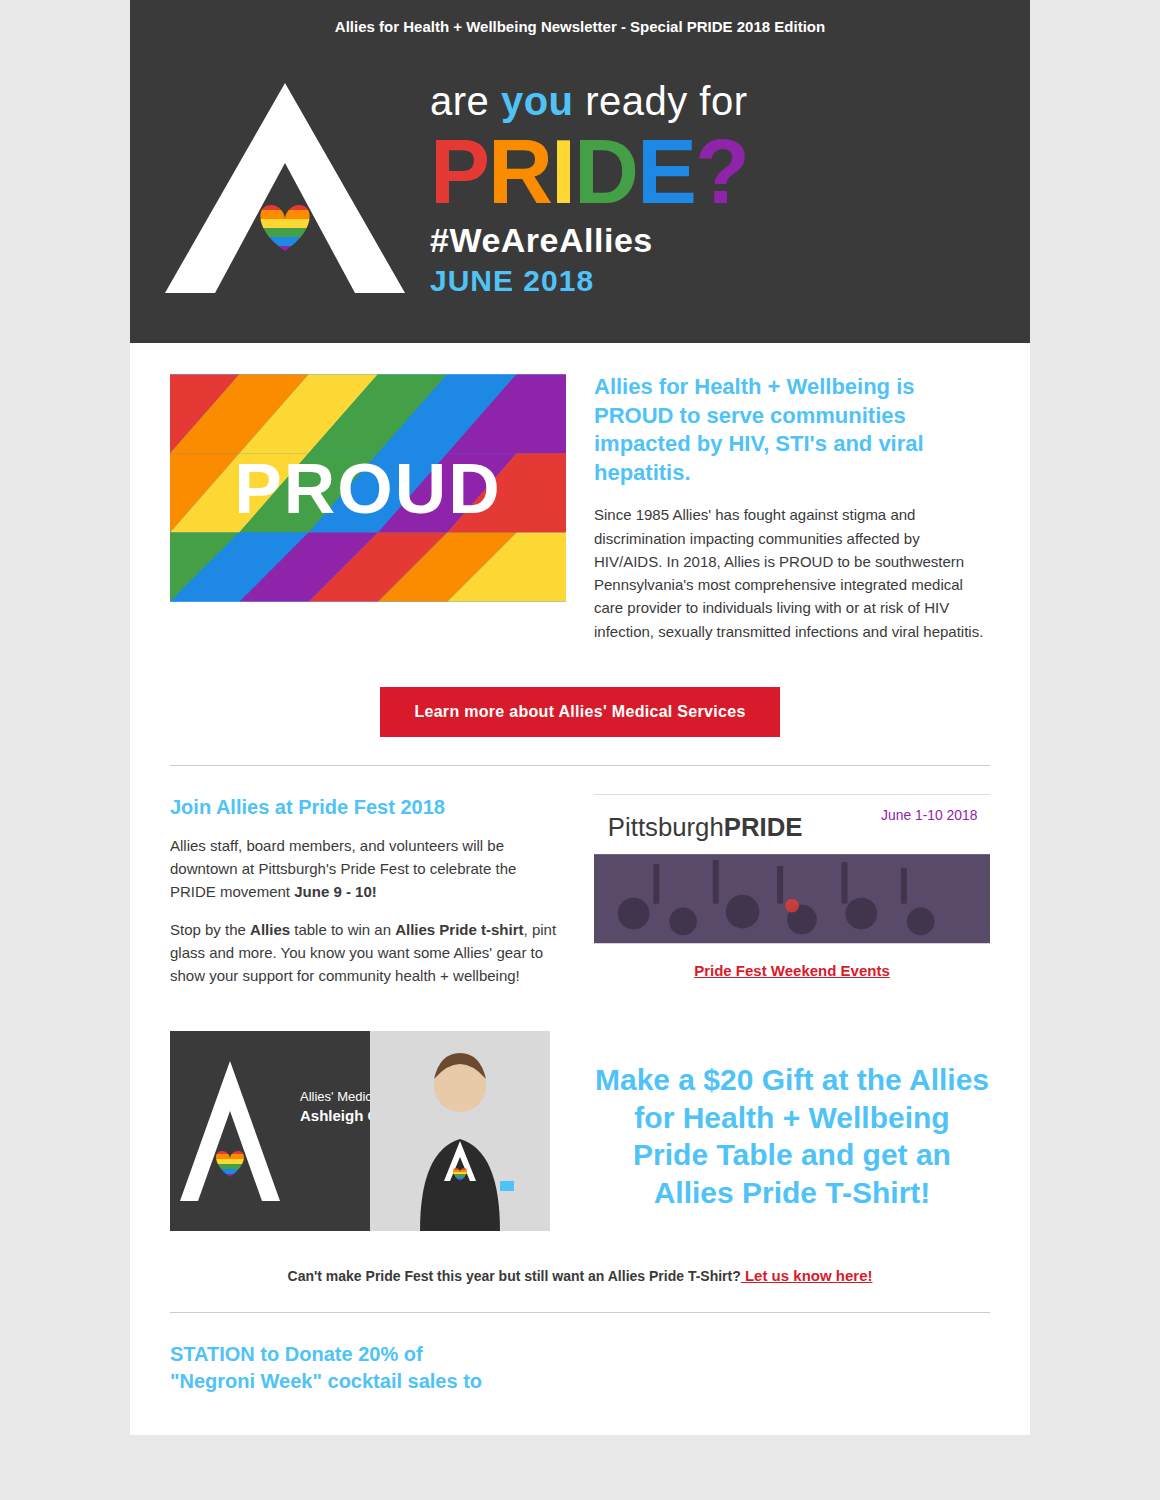Allies for Health + Wellbeing Newsletter - Special PRIDE 2018 Edition
are you ready for
PRIDE?
#WeAreAllies
JUNE 2018
PROUD
Allies for Health + Wellbeing is PROUD to serve communities impacted by HIV, STI's and viral hepatitis.
Since 1985 Allies' has fought against stigma and discrimination impacting communities affected by HIV/AIDS. In 2018, Allies is PROUD to be southwestern Pennsylvania's most comprehensive integrated medical care provider to individuals living with or at risk of HIV infection, sexually transmitted infections and viral hepatitis.
Learn more about Allies' Medical Services
Join Allies at Pride Fest 2018
Allies staff, board members, and volunteers will be downtown at Pittsburgh's Pride Fest to celebrate the PRIDE movement June 9 - 10!
Stop by the Allies table to win an Allies Pride t-shirt, pint glass and more. You know you want some Allies' gear to show your support for community health + wellbeing!
PittsburghPRIDE June 1-10 2018
Pride Fest Weekend Events
Allies' Medical Staff Ashleigh Garcia
Make a $20 Gift at the Allies for Health + Wellbeing Pride Table and get an Allies Pride T-Shirt!
Can't make Pride Fest this year but still want an Allies Pride T-Shirt? Let us know here!
STATION to Donate 20% of
"Negroni Week" cocktail sales to